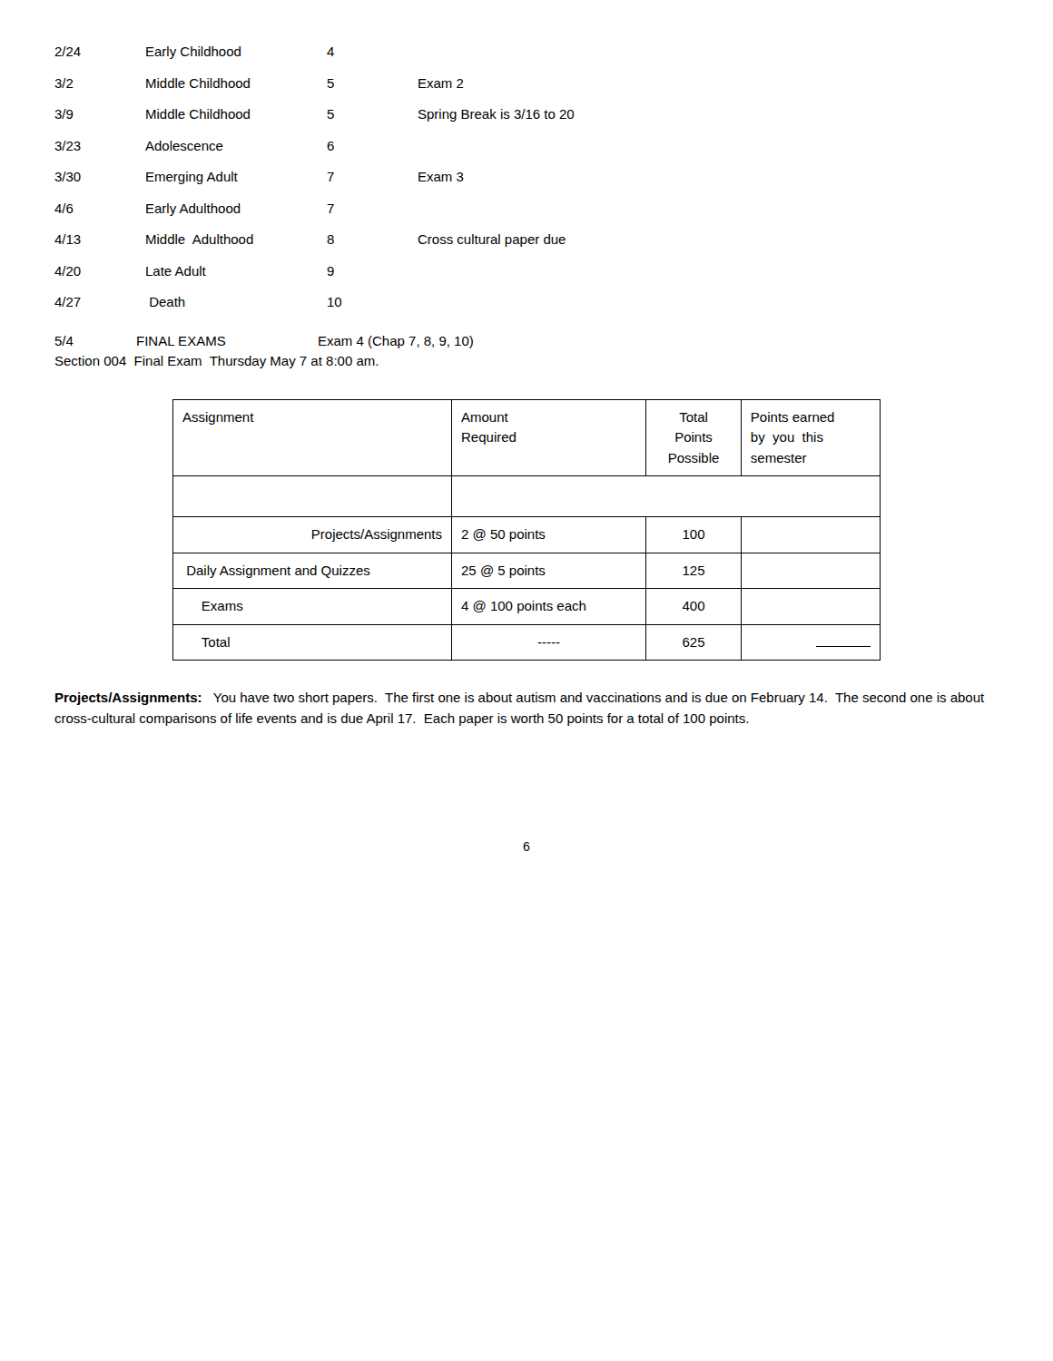| 2/24 | Early Childhood | 4 | |
| 3/2 | Middle Childhood | 5 | Exam 2 |
| 3/9 | Middle Childhood | 5 | Spring Break is 3/16 to 20 |
| 3/23 | Adolescence | 6 | |
| 3/30 | Emerging Adult | 7 | Exam 3 |
| 4/6 | Early Adulthood | 7 | |
| 4/13 | Middle Adulthood | 8 | Cross cultural paper due |
| 4/20 | Late Adult | 9 | |
| 4/27 | Death | 10 | |
5/4 FINAL EXAMSExam 4 (Chap 7, 8, 9, 10)
Section 004 Final Exam Thursday May 7 at 8:00 am.
| Assignment | Amount Required | Total Points Possible | Points earned by you this semester |
| Projects/Assignments | 2 @ 50 points | 100 | |
| Daily Assignment and Quizzes | 25 @ 5 points | 125 | |
| Exams | 4 @ 100 points each | 400 | |
| Total | ----- | 625 | |
Projects/Assignments: You have two short papers. The first one is about autism and vaccinations and is due on February 14. The second one is about cross-cultural comparisons of life events and is due April 17. Each paper is worth 50 points for a total of 100 points.
6